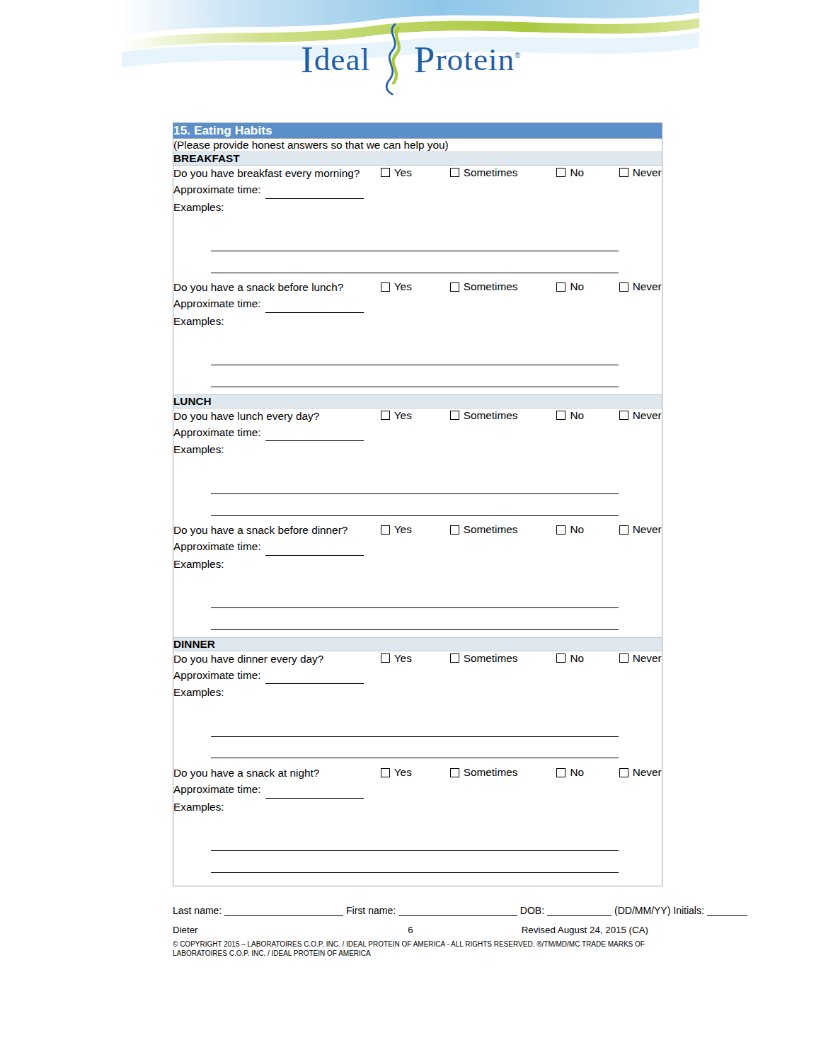Ideal Protein®
| 15. Eating Habits |
| (Please provide honest answers so that we can help you) |
| BREAKFAST |
| Do you have breakfast every morning? Yes Sometimes No Never Approximate time: Examples: |
| Do you have a snack before lunch? Yes Sometimes No Never Approximate time: Examples: |
| LUNCH |
| Do you have lunch every day? Yes Sometimes No Never Approximate time: Examples: |
| Do you have a snack before dinner? Yes Sometimes No Never Approximate time: Examples: |
| DINNER |
| Do you have dinner every day? Yes Sometimes No Never Approximate time: Examples: |
| Do you have a snack at night? Yes Sometimes No Never Approximate time: Examples: |
Last name: First name: DOB: (DD/MM/YY) Initials:
Dieter 6 Revised August 24, 2015 (CA)
© COPYRIGHT 2015 – LABORATOIRES C.O.P. INC. / IDEAL PROTEIN OF AMERICA - ALL RIGHTS RESERVED. ®/TM/MD/MC TRADE MARKS OF LABORATOIRES C.O.P. INC. / IDEAL PROTEIN OF AMERICA